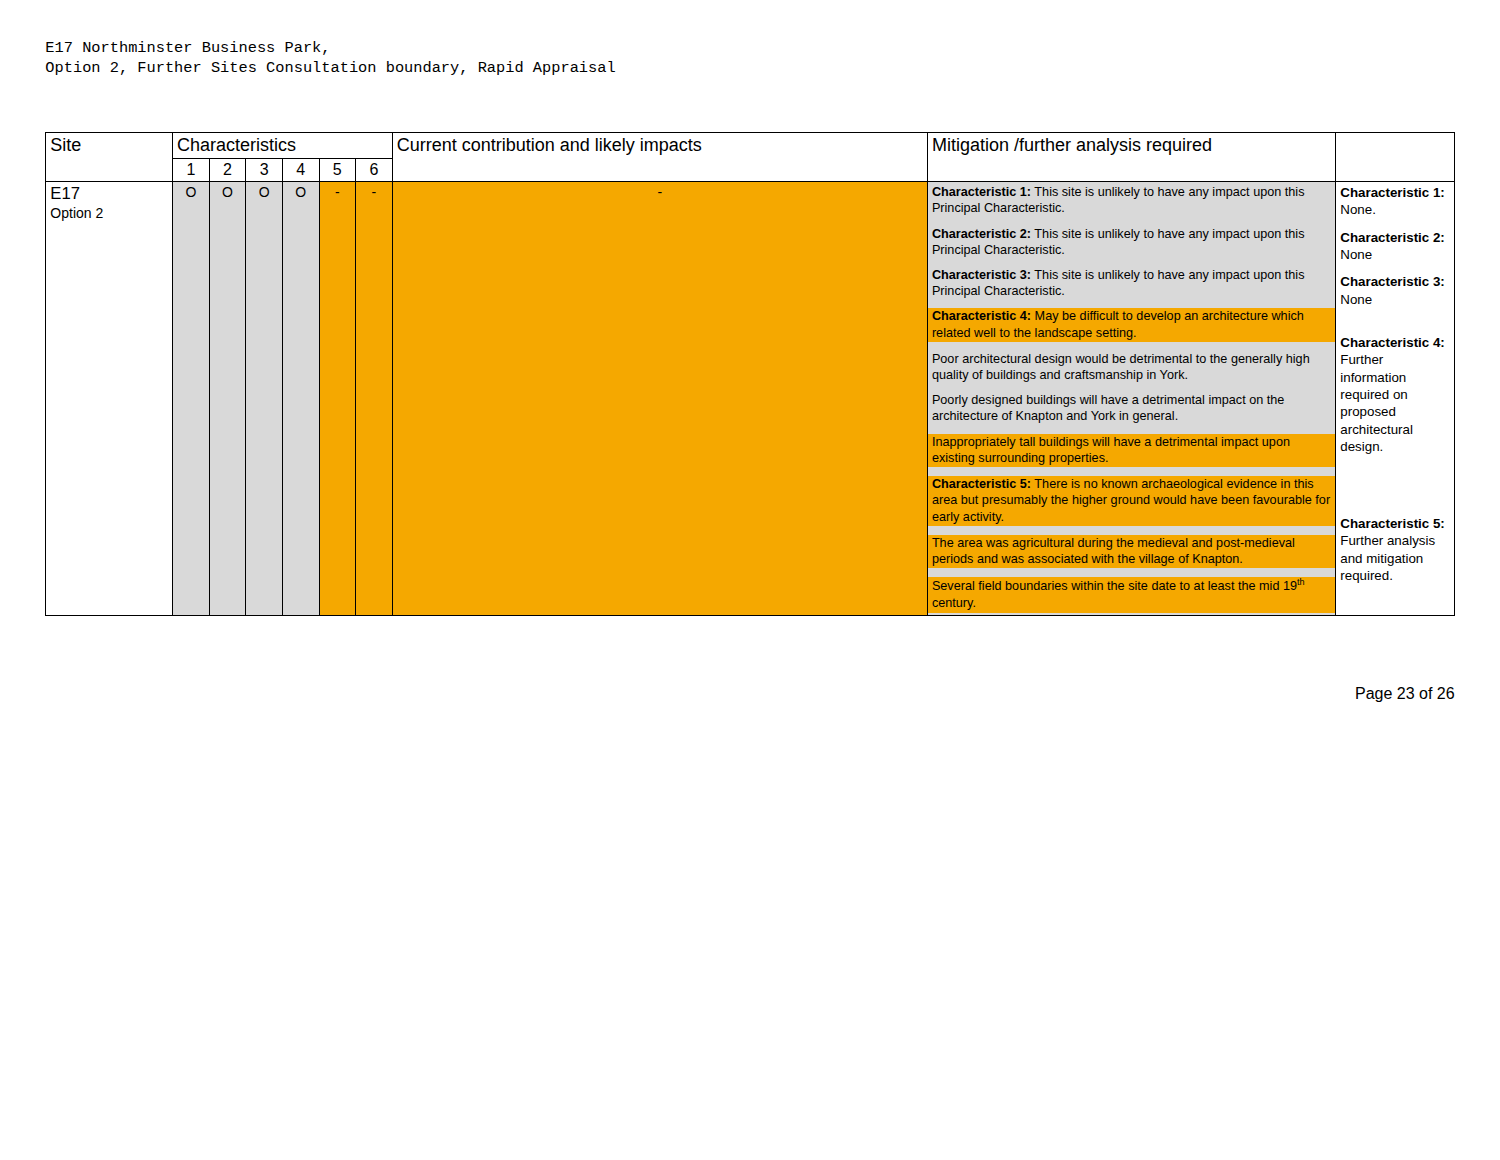E17 Northminster Business Park, Option 2, Further Sites Consultation boundary, Rapid Appraisal
| Site | Characteristics | Current contribution and likely impacts | Mitigation /further analysis required |
| --- | --- | --- | --- |
| 1 | 2 | 3 | 4 | 5 | 6 |
| E17 Option 2 | O | O | O | O | - | - | - | Characteristic 1: This site is unlikely to have any impact upon this Principal Characteristic. Characteristic 2: This site is unlikely to have any impact upon this Principal Characteristic. Characteristic 3: This site is unlikely to have any impact upon this Principal Characteristic. Characteristic 4: May be difficult to develop an architecture which related well to the landscape setting. Poor architectural design would be detrimental to the generally high quality of buildings and craftsmanship in York. Poorly designed buildings will have a detrimental impact on the architecture of Knapton and York in general. Inappropriately tall buildings will have a detrimental impact upon existing surrounding properties. Characteristic 5: There is no known archaeological evidence in this area but presumably the higher ground would have been favourable for early activity. The area was agricultural during the medieval and post-medieval periods and was associated with the village of Knapton. Several field boundaries within the site date to at least the mid 19 th century. | Characteristic 1: None. Characteristic 2: None Characteristic 3: None Characteristic 4: Further information required on proposed architectural design. Characteristic 5: Further analysis and mitigation required. |
Page 23 of 26